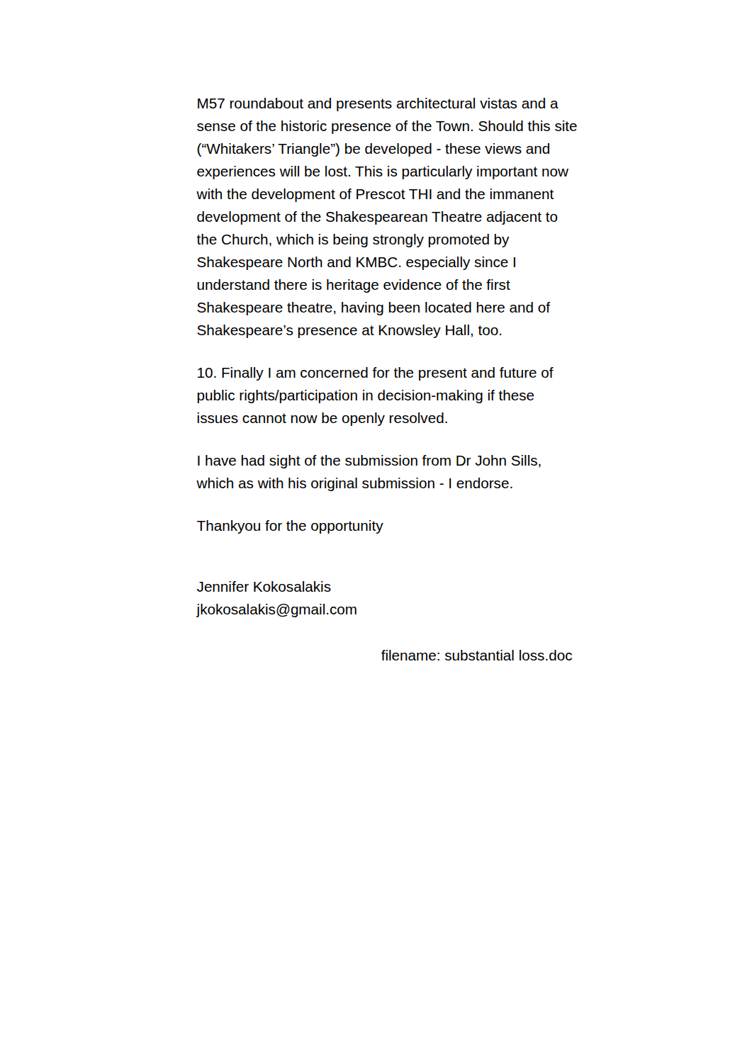M57 roundabout and presents architectural vistas and a sense of the historic presence of the Town. Should this site (“Whitakers’ Triangle”) be developed - these views and experiences will be lost. This is particularly important now with the development of Prescot THI and the immanent development of the Shakespearean Theatre adjacent to the Church, which is being strongly promoted by Shakespeare North and KMBC. especially since I understand there is heritage evidence of the first Shakespeare theatre, having been located here and of Shakespeare’s presence at Knowsley Hall, too.
10. Finally I am concerned for the present and future of public rights/participation in decision-making if these issues cannot now be openly resolved.
I have had sight of the submission from Dr John Sills, which as with his original submission - I endorse.
Thankyou for the opportunity
Jennifer Kokosalakis
jkokosalakis@gmail.com
filename: substantial loss.doc